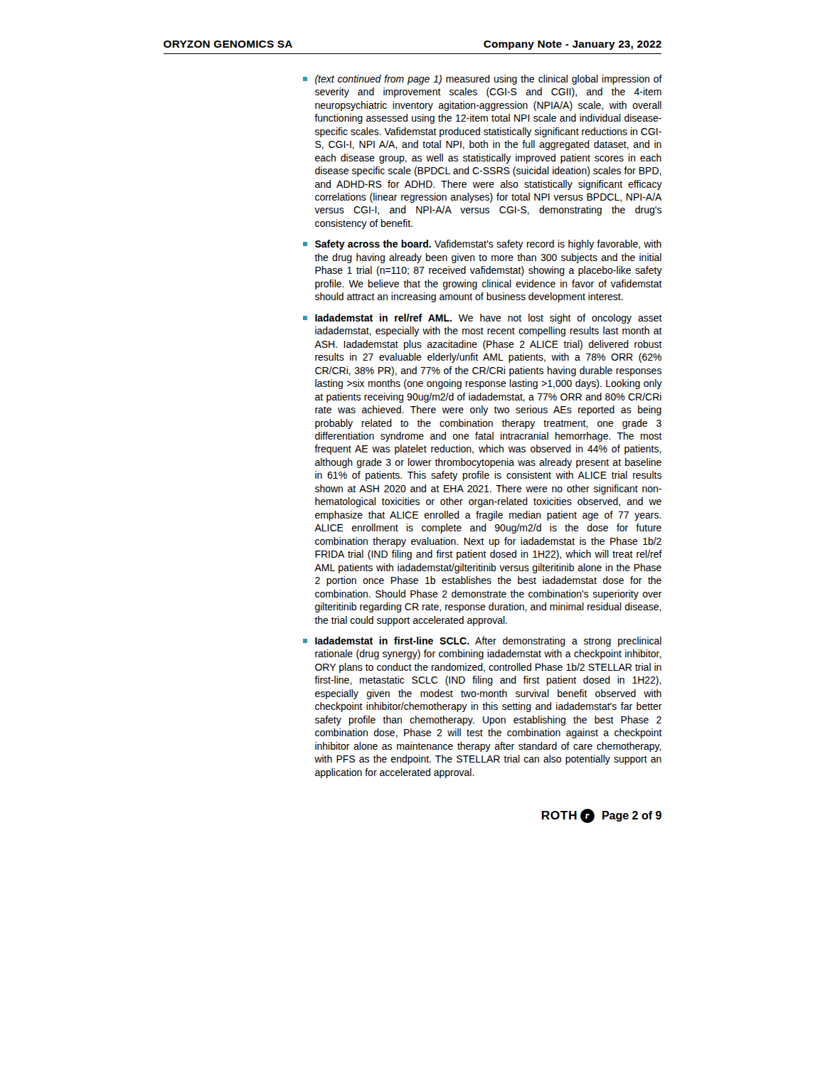Oryzon Genomics SA
Company Note - January 23, 2022
(text continued from page 1) measured using the clinical global impression of severity and improvement scales (CGI-S and CGII), and the 4-item neuropsychiatric inventory agitation-aggression (NPIA/A) scale, with overall functioning assessed using the 12-item total NPI scale and individual disease-specific scales. Vafidemstat produced statistically significant reductions in CGI-S, CGI-I, NPI A/A, and total NPI, both in the full aggregated dataset, and in each disease group, as well as statistically improved patient scores in each disease specific scale (BPDCL and C-SSRS (suicidal ideation) scales for BPD, and ADHD-RS for ADHD. There were also statistically significant efficacy correlations (linear regression analyses) for total NPI versus BPDCL, NPI-A/A versus CGI-I, and NPI-A/A versus CGI-S, demonstrating the drug's consistency of benefit.
Safety across the board. Vafidemstat's safety record is highly favorable, with the drug having already been given to more than 300 subjects and the initial Phase 1 trial (n=110; 87 received vafidemstat) showing a placebo-like safety profile. We believe that the growing clinical evidence in favor of vafidemstat should attract an increasing amount of business development interest.
Iadademstat in rel/ref AML. We have not lost sight of oncology asset iadademstat, especially with the most recent compelling results last month at ASH. Iadademstat plus azacitadine (Phase 2 ALICE trial) delivered robust results in 27 evaluable elderly/unfit AML patients, with a 78% ORR (62% CR/CRi, 38% PR), and 77% of the CR/CRi patients having durable responses lasting >six months (one ongoing response lasting >1,000 days). Looking only at patients receiving 90ug/m2/d of iadademstat, a 77% ORR and 80% CR/CRi rate was achieved. There were only two serious AEs reported as being probably related to the combination therapy treatment, one grade 3 differentiation syndrome and one fatal intracranial hemorrhage. The most frequent AE was platelet reduction, which was observed in 44% of patients, although grade 3 or lower thrombocytopenia was already present at baseline in 61% of patients. This safety profile is consistent with ALICE trial results shown at ASH 2020 and at EHA 2021. There were no other significant non-hematological toxicities or other organ-related toxicities observed, and we emphasize that ALICE enrolled a fragile median patient age of 77 years. ALICE enrollment is complete and 90ug/m2/d is the dose for future combination therapy evaluation. Next up for iadademstat is the Phase 1b/2 FRIDA trial (IND filing and first patient dosed in 1H22), which will treat rel/ref AML patients with iadademstat/gilteritinib versus gilteritinib alone in the Phase 2 portion once Phase 1b establishes the best iadademstat dose for the combination. Should Phase 2 demonstrate the combination's superiority over gilteritinib regarding CR rate, response duration, and minimal residual disease, the trial could support accelerated approval.
Iadademstat in first-line SCLC. After demonstrating a strong preclinical rationale (drug synergy) for combining iadademstat with a checkpoint inhibitor, ORY plans to conduct the randomized, controlled Phase 1b/2 STELLAR trial in first-line, metastatic SCLC (IND filing and first patient dosed in 1H22), especially given the modest two-month survival benefit observed with checkpoint inhibitor/chemotherapy in this setting and iadademstat's far better safety profile than chemotherapy. Upon establishing the best Phase 2 combination dose, Phase 2 will test the combination against a checkpoint inhibitor alone as maintenance therapy after standard of care chemotherapy, with PFS as the endpoint. The STELLAR trial can also potentially support an application for accelerated approval.
ROTH r
Page 2 of 9